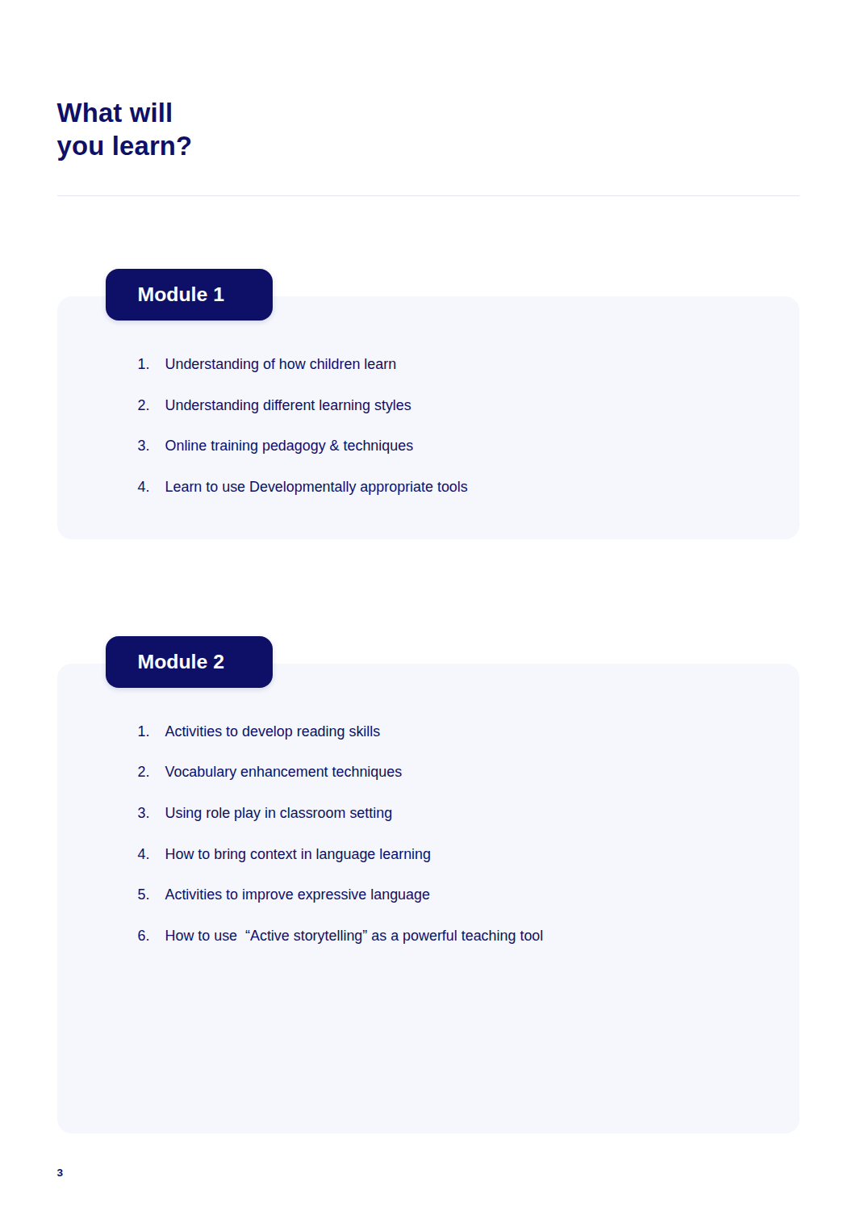What will
you learn?
Module 1
Understanding of how children learn
Understanding different learning styles
Online training pedagogy & techniques
Learn to use Developmentally appropriate tools
Module 2
Activities to develop reading skills
Vocabulary enhancement techniques
Using role play in classroom setting
How to bring context in language learning
Activities to improve expressive language
How to use “Active storytelling” as a powerful teaching tool
3